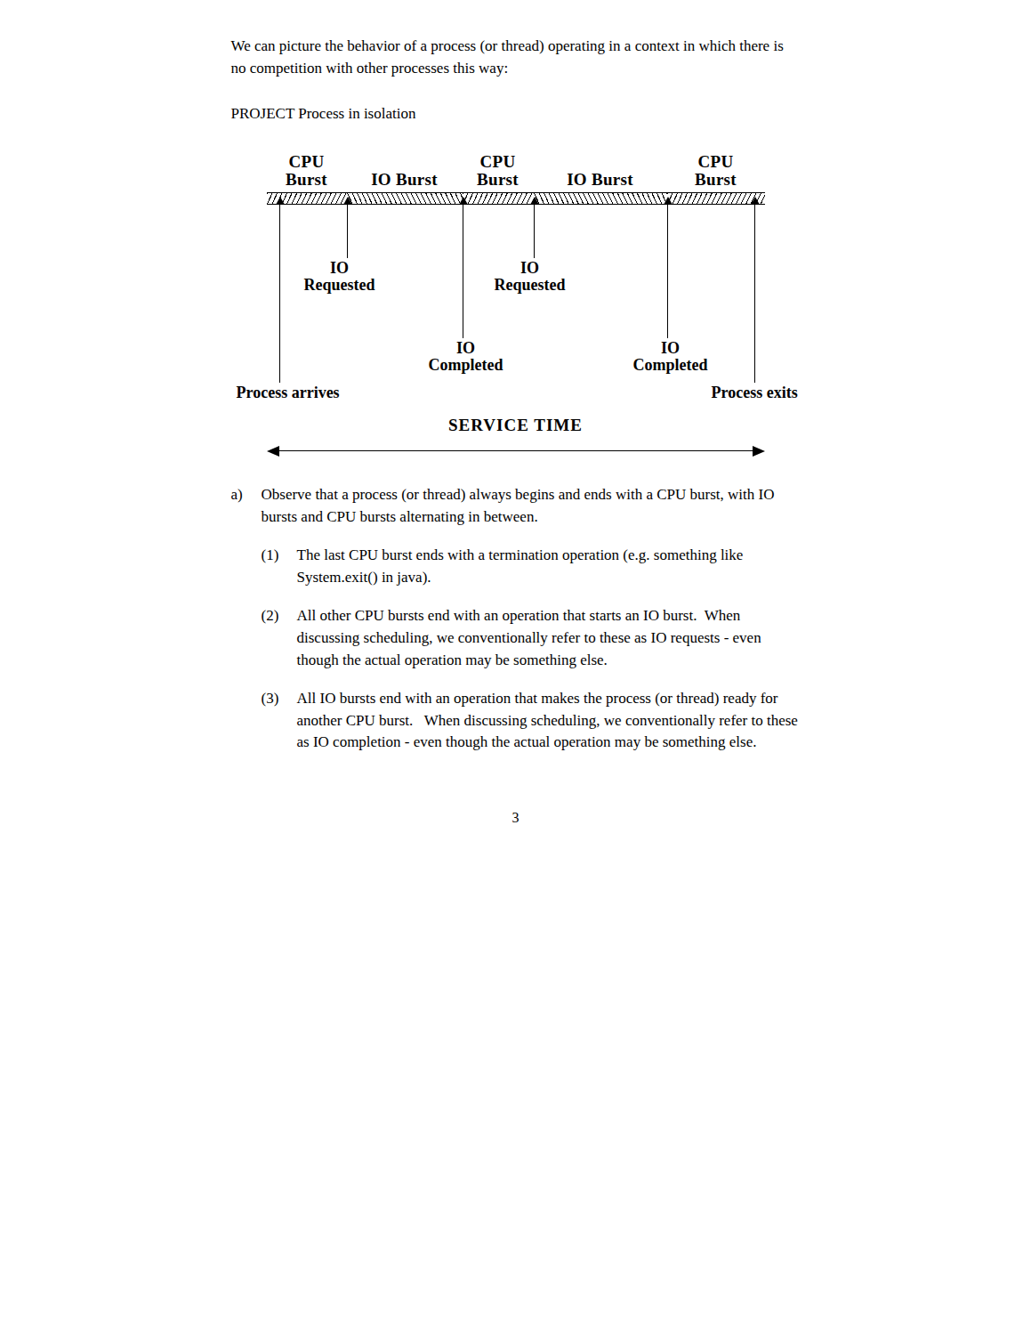We can picture the behavior of a process (or thread) operating in a context in which there is no competition with other processes this way:
PROJECT Process in isolation
CPU
Burst IO Burst CPU
Burst IO Burst CPU
Burst
Process arrives
IO
Requested
IO
Completed
IO
Requested
IO
Completed
Process exits
SERVICE TIME
a) Observe that a process (or thread) always begins and ends with a CPU burst, with IO bursts and CPU bursts alternating in between.
(1) The last CPU burst ends with a termination operation (e.g. something like System.exit() in java).
(2) All other CPU bursts end with an operation that starts an IO burst. When discussing scheduling, we conventionally refer to these as IO requests - even though the actual operation may be something else.
(3) All IO bursts end with an operation that makes the process (or thread) ready for another CPU burst. When discussing scheduling, we conventionally refer to these as IO completion - even though the actual operation may be something else.
3